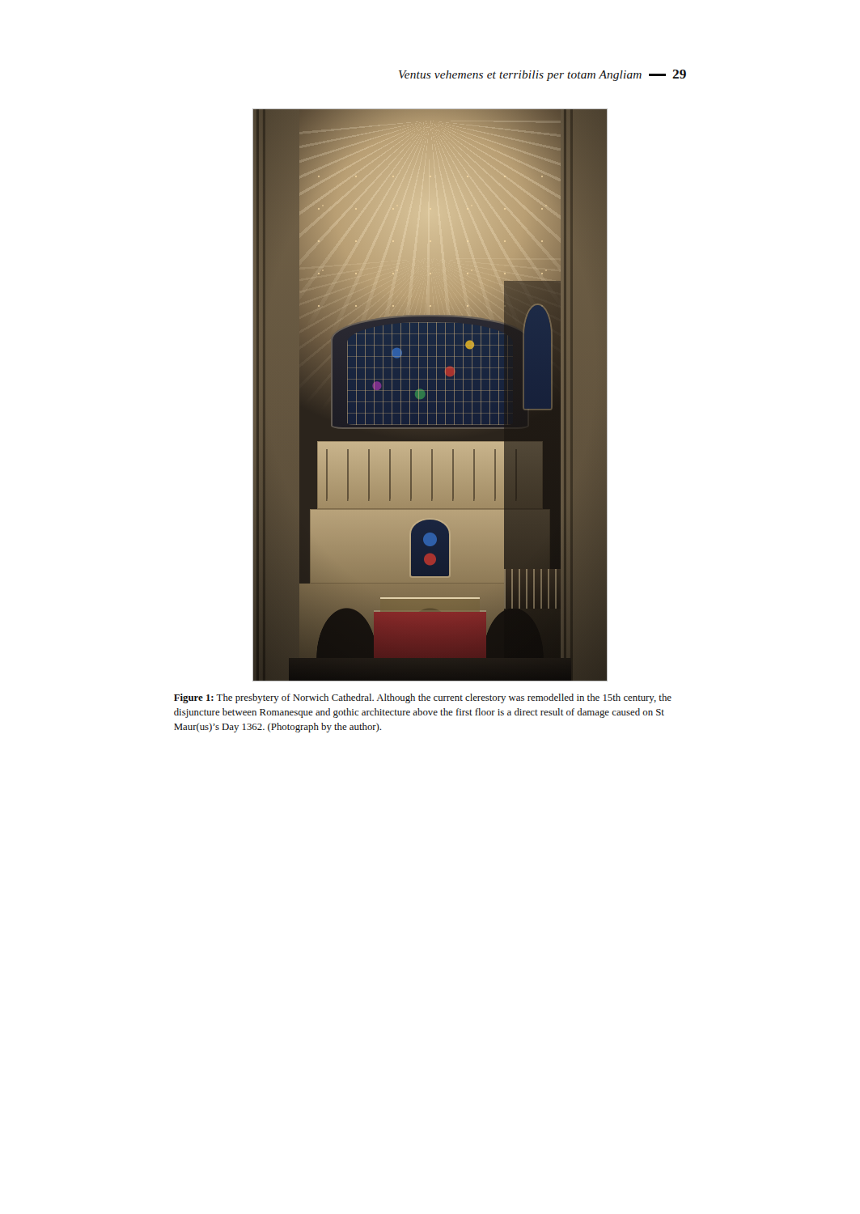Ventus vehemens et terribilis per totam Angliam 29
Figure 1: The presbytery of Norwich Cathedral. Although the current clerestory was remodelled in the 15th century, the disjuncture between Romanesque and gothic architecture above the first floor is a direct result of damage caused on St Maur(us)’s Day 1362. (Photograph by the author).